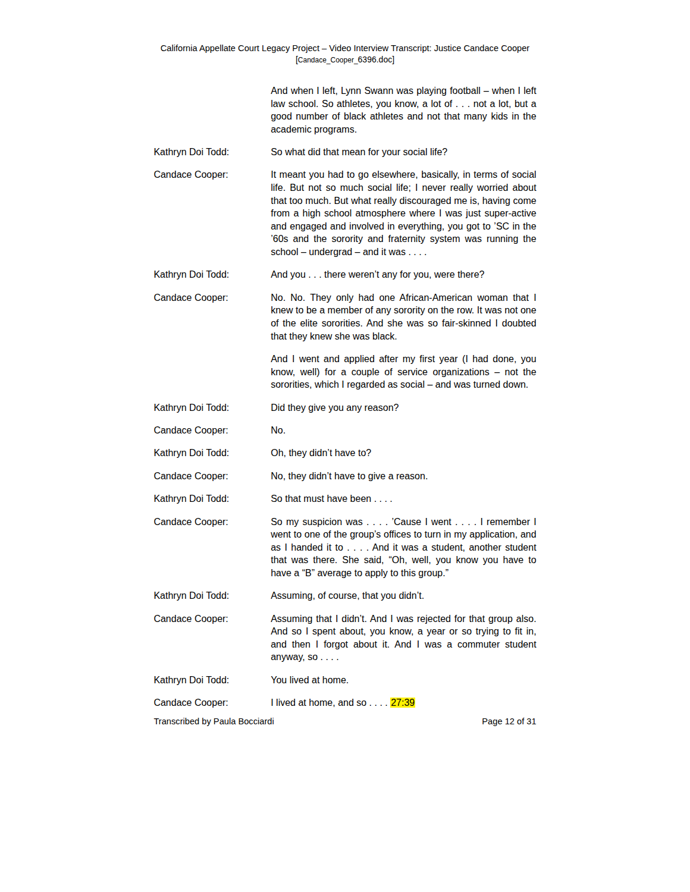California Appellate Court Legacy Project – Video Interview Transcript: Justice Candace Cooper
[Candace_Cooper_6396.doc]
And when I left, Lynn Swann was playing football – when I left law school. So athletes, you know, a lot of . . . not a lot, but a good number of black athletes and not that many kids in the academic programs.
Kathryn Doi Todd:
So what did that mean for your social life?
Candace Cooper:
It meant you had to go elsewhere, basically, in terms of social life. But not so much social life; I never really worried about that too much. But what really discouraged me is, having come from a high school atmosphere where I was just super-active and engaged and involved in everything, you got to ’SC in the ’60s and the sorority and fraternity system was running the school – undergrad – and it was . . . .
Kathryn Doi Todd:
And you . . . there weren’t any for you, were there?
Candace Cooper:
No. No. They only had one African-American woman that I knew to be a member of any sorority on the row. It was not one of the elite sororities. And she was so fair-skinned I doubted that they knew she was black.
And I went and applied after my first year (I had done, you know, well) for a couple of service organizations – not the sororities, which I regarded as social – and was turned down.
Kathryn Doi Todd:
Did they give you any reason?
Candace Cooper:
No.
Kathryn Doi Todd:
Oh, they didn’t have to?
Candace Cooper:
No, they didn’t have to give a reason.
Kathryn Doi Todd:
So that must have been . . . .
Candace Cooper:
So my suspicion was . . . . ’Cause I went . . . . I remember I went to one of the group’s offices to turn in my application, and as I handed it to . . . . And it was a student, another student that was there. She said, “Oh, well, you know you have to have a “B” average to apply to this group.”
Kathryn Doi Todd:
Assuming, of course, that you didn’t.
Candace Cooper:
Assuming that I didn’t. And I was rejected for that group also. And so I spent about, you know, a year or so trying to fit in, and then I forgot about it. And I was a commuter student anyway, so . . . .
Kathryn Doi Todd:
You lived at home.
Candace Cooper:
I lived at home, and so . . . . 27:39
Transcribed by Paula Bocciardi
Page 12 of 31